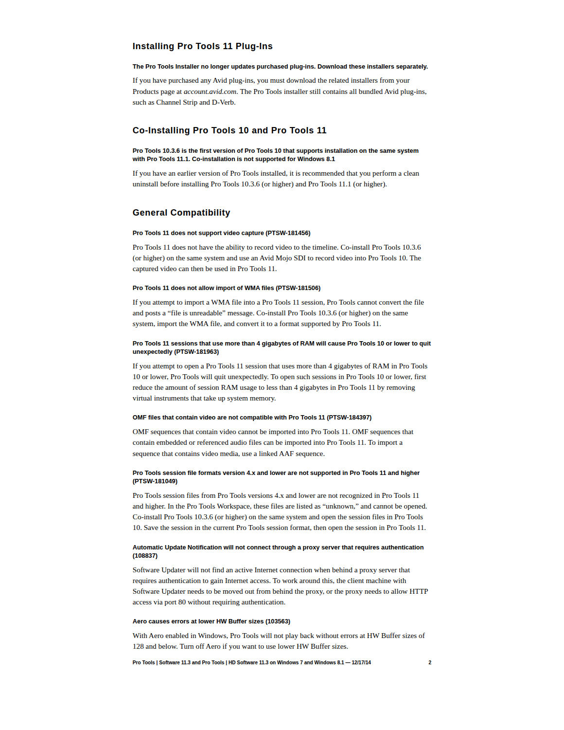Installing Pro Tools 11 Plug-Ins
The Pro Tools Installer no longer updates purchased plug-ins. Download these installers separately.
If you have purchased any Avid plug-ins, you must download the related installers from your Products page at account.avid.com. The Pro Tools installer still contains all bundled Avid plug-ins, such as Channel Strip and D-Verb.
Co-Installing Pro Tools 10 and Pro Tools 11
Pro Tools 10.3.6 is the first version of Pro Tools 10 that supports installation on the same system with Pro Tools 11.1. Co-installation is not supported for Windows 8.1
If you have an earlier version of Pro Tools installed, it is recommended that you perform a clean uninstall before installing Pro Tools 10.3.6 (or higher) and Pro Tools 11.1 (or higher).
General Compatibility
Pro Tools 11 does not support video capture (PTSW-181456)
Pro Tools 11 does not have the ability to record video to the timeline. Co-install Pro Tools 10.3.6 (or higher) on the same system and use an Avid Mojo SDI to record video into Pro Tools 10. The captured video can then be used in Pro Tools 11.
Pro Tools 11 does not allow import of WMA files (PTSW-181506)
If you attempt to import a WMA file into a Pro Tools 11 session, Pro Tools cannot convert the file and posts a “file is unreadable” message. Co-install Pro Tools 10.3.6 (or higher) on the same system, import the WMA file, and convert it to a format supported by Pro Tools 11.
Pro Tools 11 sessions that use more than 4 gigabytes of RAM will cause Pro Tools 10 or lower to quit unexpectedly (PTSW-181963)
If you attempt to open a Pro Tools 11 session that uses more than 4 gigabytes of RAM in Pro Tools 10 or lower, Pro Tools will quit unexpectedly. To open such sessions in Pro Tools 10 or lower, first reduce the amount of session RAM usage to less than 4 gigabytes in Pro Tools 11 by removing virtual instruments that take up system memory.
OMF files that contain video are not compatible with Pro Tools 11 (PTSW-184397)
OMF sequences that contain video cannot be imported into Pro Tools 11. OMF sequences that contain embedded or referenced audio files can be imported into Pro Tools 11. To import a sequence that contains video media, use a linked AAF sequence.
Pro Tools session file formats version 4.x and lower are not supported in Pro Tools 11 and higher (PTSW-181049)
Pro Tools session files from Pro Tools versions 4.x and lower are not recognized in Pro Tools 11 and higher. In the Pro Tools Workspace, these files are listed as “unknown,” and cannot be opened. Co-install Pro Tools 10.3.6 (or higher) on the same system and open the session files in Pro Tools 10. Save the session in the current Pro Tools session format, then open the session in Pro Tools 11.
Automatic Update Notification will not connect through a proxy server that requires authentication (108837)
Software Updater will not find an active Internet connection when behind a proxy server that requires authentication to gain Internet access. To work around this, the client machine with Software Updater needs to be moved out from behind the proxy, or the proxy needs to allow HTTP access via port 80 without requiring authentication.
Aero causes errors at lower HW Buffer sizes (103563)
With Aero enabled in Windows, Pro Tools will not play back without errors at HW Buffer sizes of 128 and below. Turn off Aero if you want to use lower HW Buffer sizes.
Pro Tools | Software 11.3 and Pro Tools | HD Software 11.3 on Windows 7 and Windows 8.1 — 12/17/14 2